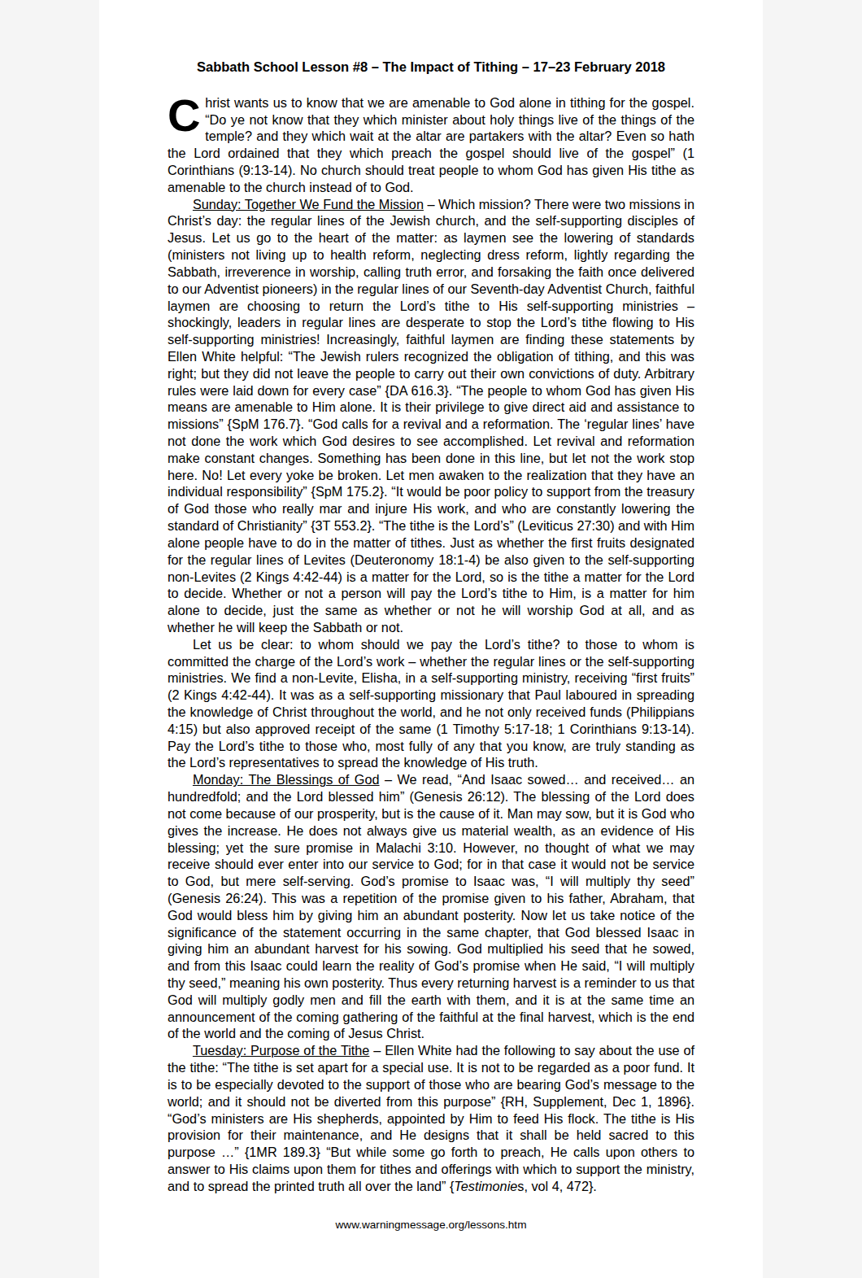Sabbath School Lesson #8 – The Impact of Tithing – 17–23 February 2018
Christ wants us to know that we are amenable to God alone in tithing for the gospel. “Do ye not know that they which minister about holy things live of the things of the temple? and they which wait at the altar are partakers with the altar? Even so hath the Lord ordained that they which preach the gospel should live of the gospel” (1 Corinthians (9:13-14). No church should treat people to whom God has given His tithe as amenable to the church instead of to God.
Sunday: Together We Fund the Mission – Which mission? There were two missions in Christ’s day: the regular lines of the Jewish church, and the self-supporting disciples of Jesus. Let us go to the heart of the matter: as laymen see the lowering of standards (ministers not living up to health reform, neglecting dress reform, lightly regarding the Sabbath, irreverence in worship, calling truth error, and forsaking the faith once delivered to our Adventist pioneers) in the regular lines of our Seventh-day Adventist Church, faithful laymen are choosing to return the Lord’s tithe to His self-supporting ministries – shockingly, leaders in regular lines are desperate to stop the Lord’s tithe flowing to His self-supporting ministries! Increasingly, faithful laymen are finding these statements by Ellen White helpful: “The Jewish rulers recognized the obligation of tithing, and this was right; but they did not leave the people to carry out their own convictions of duty. Arbitrary rules were laid down for every case” {DA 616.3}. “The people to whom God has given His means are amenable to Him alone. It is their privilege to give direct aid and assistance to missions” {SpM 176.7}. “God calls for a revival and a reformation. The ‘regular lines’ have not done the work which God desires to see accomplished. Let revival and reformation make constant changes. Something has been done in this line, but let not the work stop here. No! Let every yoke be broken. Let men awaken to the realization that they have an individual responsibility” {SpM 175.2}. “It would be poor policy to support from the treasury of God those who really mar and injure His work, and who are constantly lowering the standard of Christianity” {3T 553.2}. “The tithe is the Lord’s” (Leviticus 27:30) and with Him alone people have to do in the matter of tithes. Just as whether the first fruits designated for the regular lines of Levites (Deuteronomy 18:1-4) be also given to the self-supporting non-Levites (2 Kings 4:42-44) is a matter for the Lord, so is the tithe a matter for the Lord to decide. Whether or not a person will pay the Lord’s tithe to Him, is a matter for him alone to decide, just the same as whether or not he will worship God at all, and as whether he will keep the Sabbath or not.
Let us be clear: to whom should we pay the Lord’s tithe? to those to whom is committed the charge of the Lord’s work – whether the regular lines or the self-supporting ministries. We find a non-Levite, Elisha, in a self-supporting ministry, receiving “first fruits” (2 Kings 4:42-44). It was as a self-supporting missionary that Paul laboured in spreading the knowledge of Christ throughout the world, and he not only received funds (Philippians 4:15) but also approved receipt of the same (1 Timothy 5:17-18; 1 Corinthians 9:13-14). Pay the Lord’s tithe to those who, most fully of any that you know, are truly standing as the Lord’s representatives to spread the knowledge of His truth.
Monday: The Blessings of God – We read, “And Isaac sowed… and received… an hundredfold; and the Lord blessed him” (Genesis 26:12). The blessing of the Lord does not come because of our prosperity, but is the cause of it. Man may sow, but it is God who gives the increase. He does not always give us material wealth, as an evidence of His blessing; yet the sure promise in Malachi 3:10. However, no thought of what we may receive should ever enter into our service to God; for in that case it would not be service to God, but mere self-serving. God’s promise to Isaac was, “I will multiply thy seed” (Genesis 26:24). This was a repetition of the promise given to his father, Abraham, that God would bless him by giving him an abundant posterity. Now let us take notice of the significance of the statement occurring in the same chapter, that God blessed Isaac in giving him an abundant harvest for his sowing. God multiplied his seed that he sowed, and from this Isaac could learn the reality of God’s promise when He said, “I will multiply thy seed,” meaning his own posterity. Thus every returning harvest is a reminder to us that God will multiply godly men and fill the earth with them, and it is at the same time an announcement of the coming gathering of the faithful at the final harvest, which is the end of the world and the coming of Jesus Christ.
Tuesday: Purpose of the Tithe – Ellen White had the following to say about the use of the tithe: “The tithe is set apart for a special use. It is not to be regarded as a poor fund. It is to be especially devoted to the support of those who are bearing God’s message to the world; and it should not be diverted from this purpose” {RH, Supplement, Dec 1, 1896}. “God’s ministers are His shepherds, appointed by Him to feed His flock. The tithe is His provision for their maintenance, and He designs that it shall be held sacred to this purpose …” {1MR 189.3} “But while some go forth to preach, He calls upon others to answer to His claims upon them for tithes and offerings with which to support the ministry, and to spread the printed truth all over the land” {Testimonies, vol 4, 472}.
www.warningmessage.org/lessons.htm